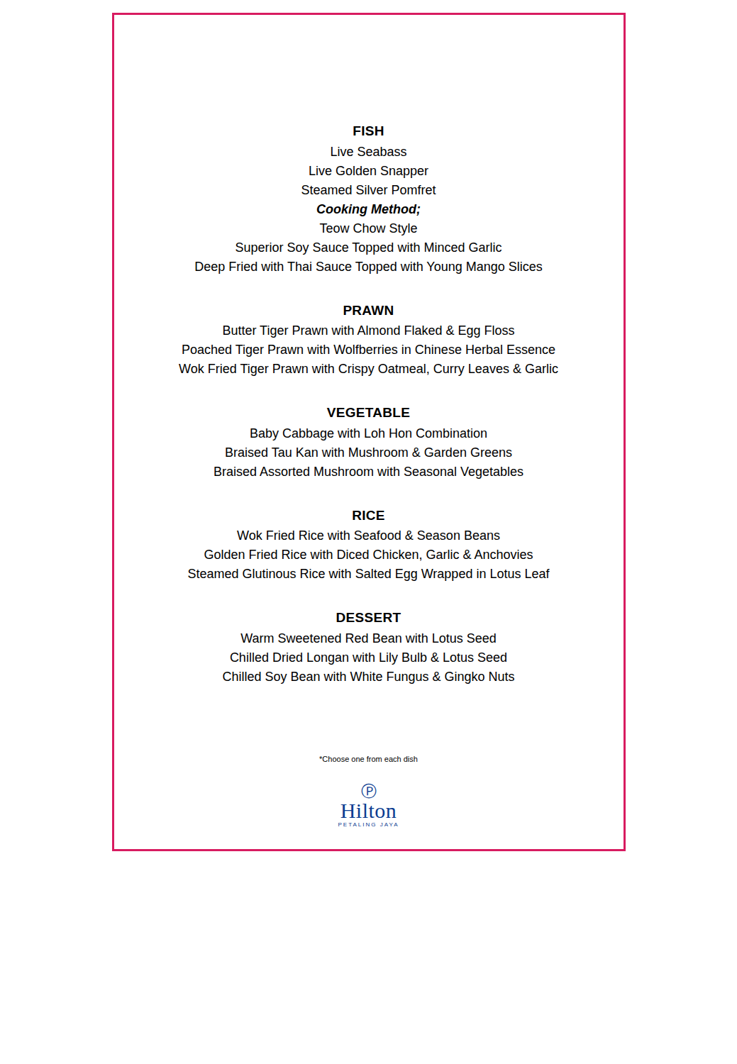FISH
Live Seabass
Live Golden Snapper
Steamed Silver Pomfret
Cooking Method;
Teow Chow Style
Superior Soy Sauce Topped with Minced Garlic
Deep Fried with Thai Sauce Topped with Young Mango Slices
PRAWN
Butter Tiger Prawn with Almond Flaked & Egg Floss
Poached Tiger Prawn with Wolfberries in Chinese Herbal Essence
Wok Fried Tiger Prawn with Crispy Oatmeal, Curry Leaves & Garlic
VEGETABLE
Baby Cabbage with Loh Hon Combination
Braised Tau Kan with Mushroom & Garden Greens
Braised Assorted Mushroom with Seasonal Vegetables
RICE
Wok Fried Rice with Seafood & Season Beans
Golden Fried Rice with Diced Chicken, Garlic & Anchovies
Steamed Glutinous Rice with Salted Egg Wrapped in Lotus Leaf
DESSERT
Warm Sweetened Red Bean with Lotus Seed
Chilled Dried Longan with Lily Bulb & Lotus Seed
Chilled Soy Bean with White Fungus & Gingko Nuts
*Choose one from each dish
Ⓟ
Hilton
PETALING JAYA